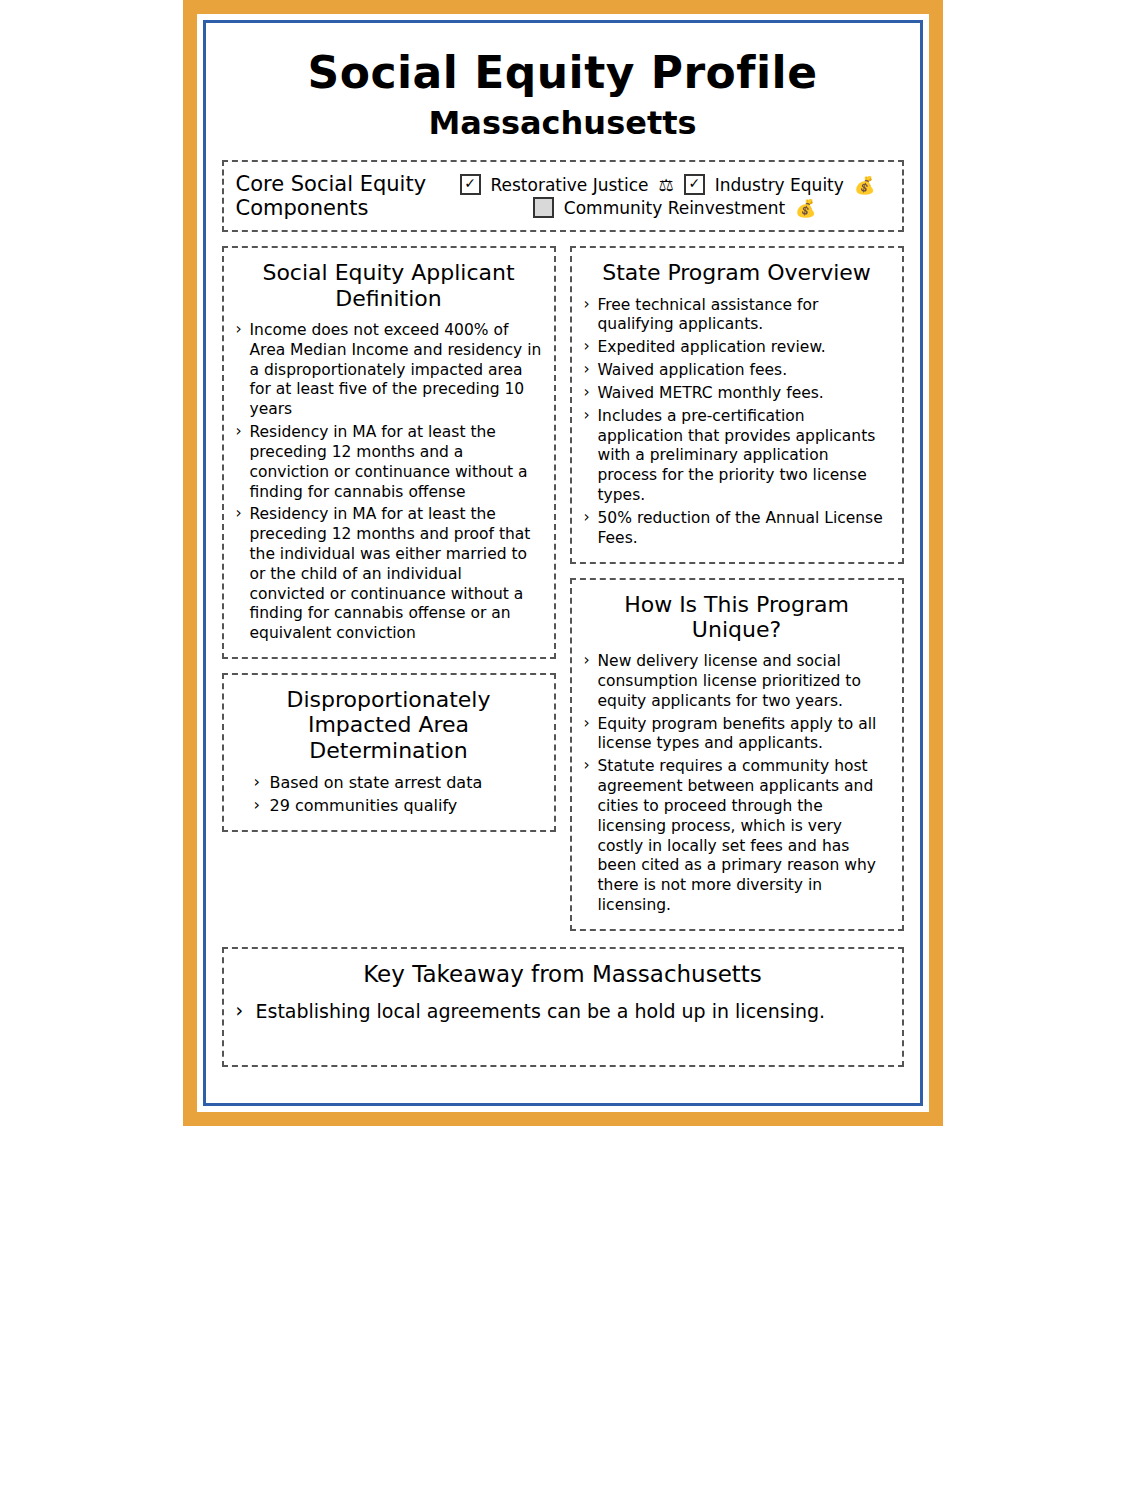Social Equity Profile
Massachusetts
Core Social Equity
Components
✓Restorative Justice⚖ ✓Industry Equity💰
Community Reinvestment💰
Social Equity Applicant
Definition
Income does not exceed 400% of Area Median Income and residency in a disproportionately impacted area for at least five of the preceding 10 years
Residency in MA for at least the preceding 12 months and a conviction or continuance without a finding for cannabis offense
Residency in MA for at least the preceding 12 months and proof that the individual was either married to or the child of an individual convicted or continuance without a finding for cannabis offense or an equivalent conviction
Disproportionately
Impacted Area
Determination
Based on state arrest data
29 communities qualify
State Program Overview
Free technical assistance for qualifying applicants.
Expedited application review.
Waived application fees.
Waived METRC monthly fees.
Includes a pre-certification application that provides applicants with a preliminary application process for the priority two license types.
50% reduction of the Annual License Fees.
How Is This Program
Unique?
New delivery license and social consumption license prioritized to equity applicants for two years.
Equity program benefits apply to all license types and applicants.
Statute requires a community host agreement between applicants and cities to proceed through the licensing process, which is very costly in locally set fees and has been cited as a primary reason why there is not more diversity in licensing.
Key Takeaway from Massachusetts
Establishing local agreements can be a hold up in licensing.